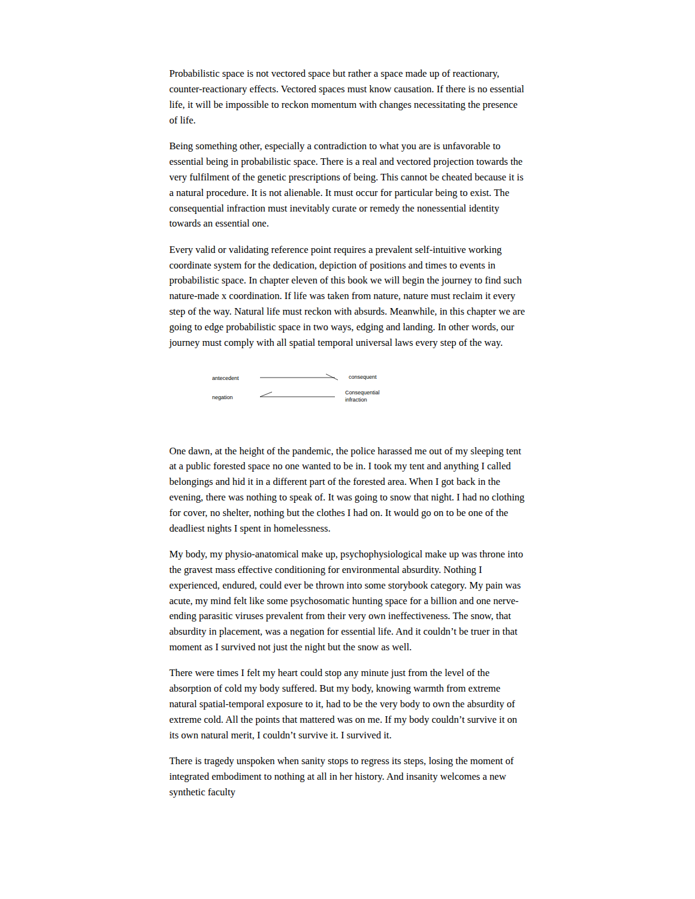Probabilistic space is not vectored space but rather a space made up of reactionary, counter-reactionary effects. Vectored spaces must know causation. If there is no essential life, it will be impossible to reckon momentum with changes necessitating the presence of life.
Being something other, especially a contradiction to what you are is unfavorable to essential being in probabilistic space. There is a real and vectored projection towards the very fulfilment of the genetic prescriptions of being. This cannot be cheated because it is a natural procedure. It is not alienable. It must occur for particular being to exist. The consequential infraction must inevitably curate or remedy the nonessential identity towards an essential one.
Every valid or validating reference point requires a prevalent self-intuitive working coordinate system for the dedication, depiction of positions and times to events in probabilistic space. In chapter eleven of this book we will begin the journey to find such nature-made x coordination. If life was taken from nature, nature must reclaim it every step of the way. Natural life must reckon with absurds. Meanwhile, in this chapter we are going to edge probabilistic space in two ways, edging and landing. In other words, our journey must comply with all spatial temporal universal laws every step of the way.
antecedent negation consequent Consequential infraction
One dawn, at the height of the pandemic, the police harassed me out of my sleeping tent at a public forested space no one wanted to be in. I took my tent and anything I called belongings and hid it in a different part of the forested area. When I got back in the evening, there was nothing to speak of. It was going to snow that night. I had no clothing for cover, no shelter, nothing but the clothes I had on. It would go on to be one of the deadliest nights I spent in homelessness.
My body, my physio-anatomical make up, psychophysiological make up was throne into the gravest mass effective conditioning for environmental absurdity. Nothing I experienced, endured, could ever be thrown into some storybook category. My pain was acute, my mind felt like some psychosomatic hunting space for a billion and one nerve-ending parasitic viruses prevalent from their very own ineffectiveness. The snow, that absurdity in placement, was a negation for essential life. And it couldn’t be truer in that moment as I survived not just the night but the snow as well.
There were times I felt my heart could stop any minute just from the level of the absorption of cold my body suffered. But my body, knowing warmth from extreme natural spatial-temporal exposure to it, had to be the very body to own the absurdity of extreme cold. All the points that mattered was on me. If my body couldn’t survive it on its own natural merit, I couldn’t survive it. I survived it.
There is tragedy unspoken when sanity stops to regress its steps, losing the moment of integrated embodiment to nothing at all in her history. And insanity welcomes a new synthetic faculty